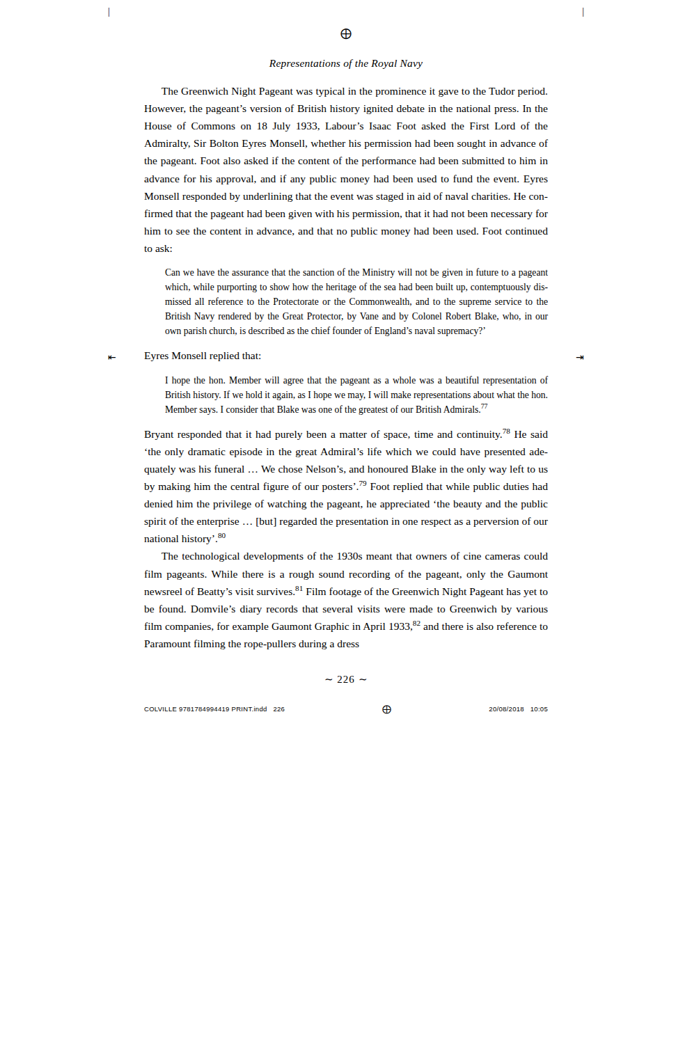|
|
⇤
⇥
⨁
Representations of the Royal Navy
The Greenwich Night Pageant was typical in the prominence it gave to the Tudor period. However, the pageant’s version of British history ignited debate in the national press. In the House of Commons on 18 July 1933, Labour’s Isaac Foot asked the First Lord of the Admiralty, Sir Bolton Eyres Monsell, whether his permission had been sought in advance of the pageant. Foot also asked if the content of the performance had been submitted to him in advance for his approval, and if any public money had been used to fund the event. Eyres Monsell responded by underlining that the event was staged in aid of naval charities. He confirmed that the pageant had been given with his permission, that it had not been necessary for him to see the content in advance, and that no public money had been used. Foot continued to ask:
Can we have the assurance that the sanction of the Ministry will not be given in future to a pageant which, while purporting to show how the heritage of the sea had been built up, contemptuously dismissed all reference to the Protectorate or the Commonwealth, and to the supreme service to the British Navy rendered by the Great Protector, by Vane and by Colonel Robert Blake, who, in our own parish church, is described as the chief founder of England’s naval supremacy?’
Eyres Monsell replied that:
I hope the hon. Member will agree that the pageant as a whole was a beautiful representation of British history. If we hold it again, as I hope we may, I will make representations about what the hon. Member says. I consider that Blake was one of the greatest of our British Admirals.77
Bryant responded that it had purely been a matter of space, time and continuity.78 He said ‘the only dramatic episode in the great Admiral’s life which we could have presented adequately was his funeral … We chose Nelson’s, and honoured Blake in the only way left to us by making him the central figure of our posters’.79 Foot replied that while public duties had denied him the privilege of watching the pageant, he appreciated ‘the beauty and the public spirit of the enterprise … [but] regarded the presentation in one respect as a perversion of our national history’.80
The technological developments of the 1930s meant that owners of cine cameras could film pageants. While there is a rough sound recording of the pageant, only the Gaumont newsreel of Beatty’s visit survives.81 Film footage of the Greenwich Night Pageant has yet to be found. Domvile’s diary records that several visits were made to Greenwich by various film companies, for example Gaumont Graphic in April 1933,82 and there is also reference to Paramount filming the rope-pullers during a dress
∼ 226 ∼
COLVILLE 9781784994419 PRINT.indd 226 ⨁ 20/08/2018 10:05